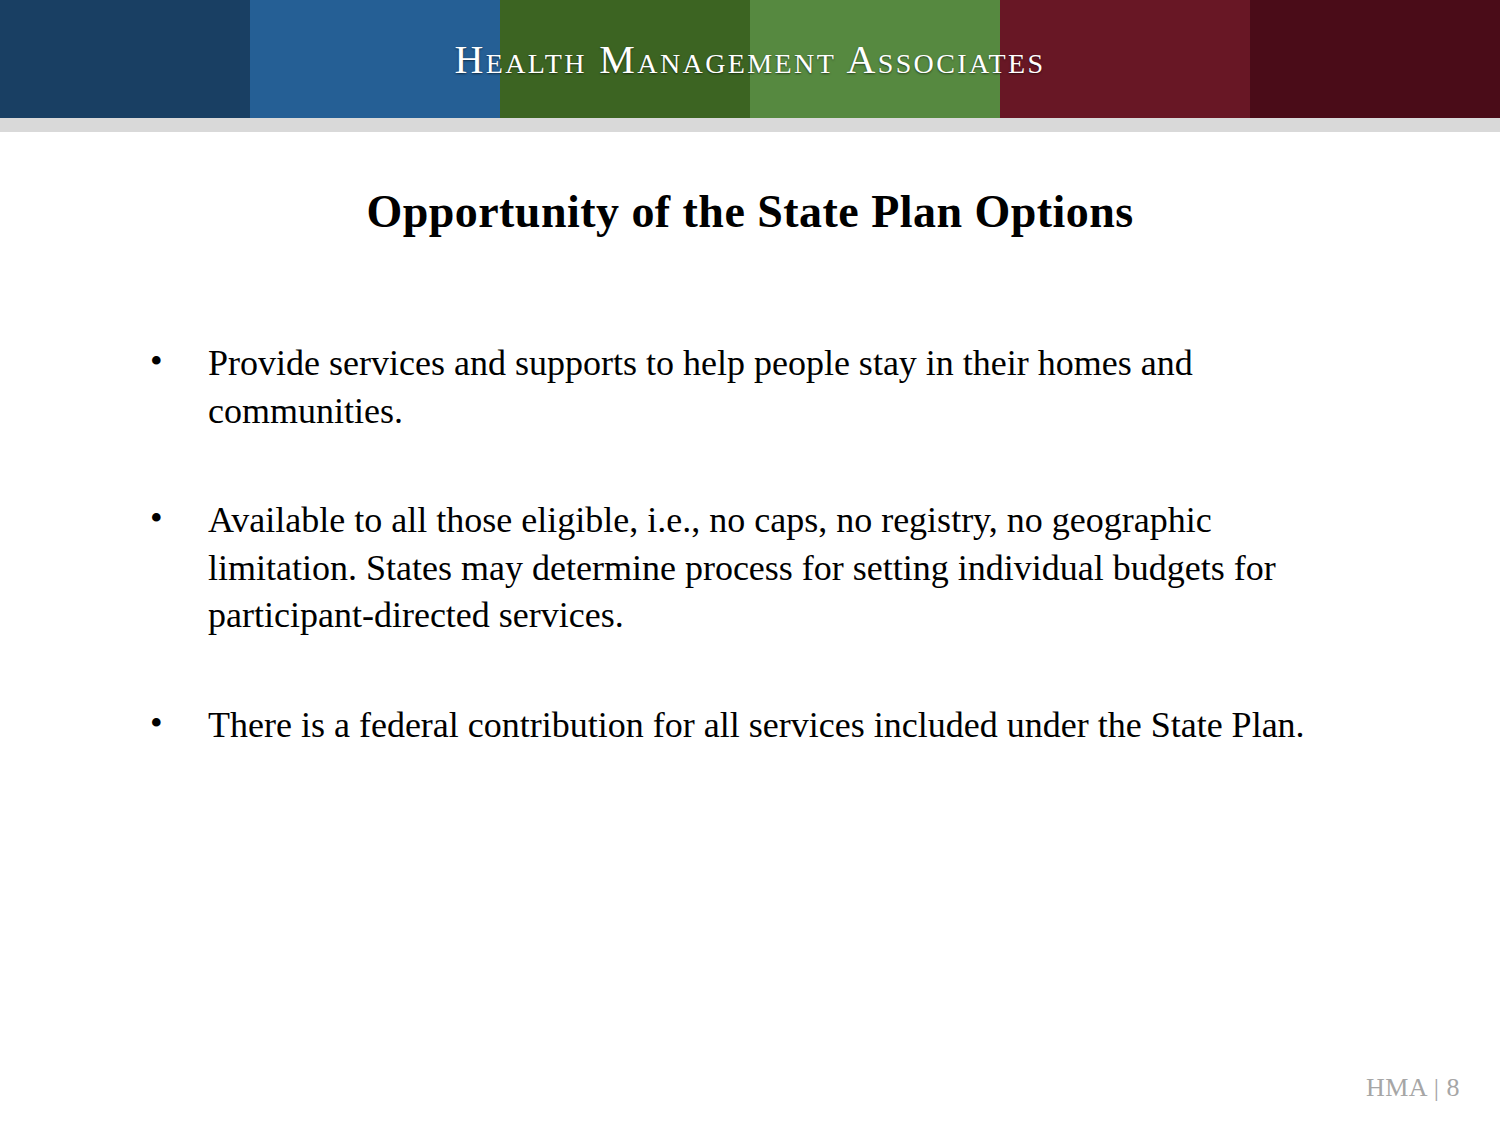Health Management Associates
Opportunity of the State Plan Options
Provide services and supports to help people stay in their homes and communities.
Available to all those eligible, i.e., no caps, no registry, no geographic limitation. States may determine process for setting individual budgets for participant-directed services.
There is a federal contribution for all services included under the State Plan.
HMA | 8